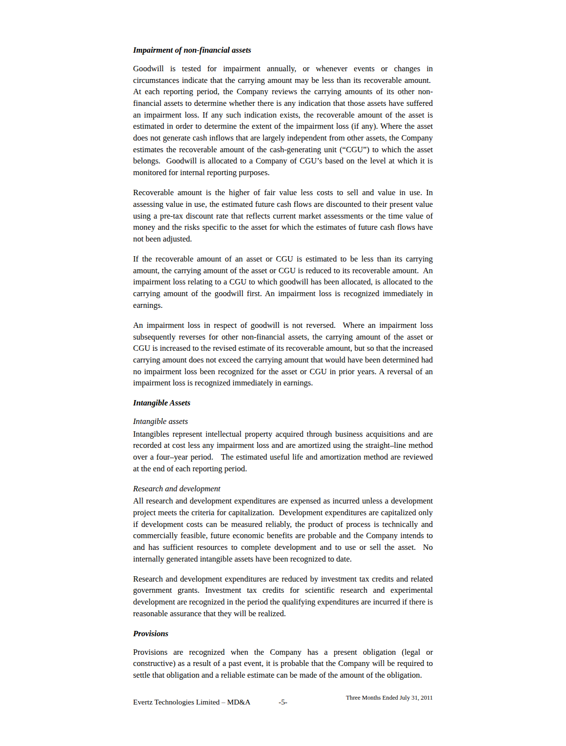Impairment of non-financial assets
Goodwill is tested for impairment annually, or whenever events or changes in circumstances indicate that the carrying amount may be less than its recoverable amount. At each reporting period, the Company reviews the carrying amounts of its other non-financial assets to determine whether there is any indication that those assets have suffered an impairment loss. If any such indication exists, the recoverable amount of the asset is estimated in order to determine the extent of the impairment loss (if any). Where the asset does not generate cash inflows that are largely independent from other assets, the Company estimates the recoverable amount of the cash-generating unit (“CGU”) to which the asset belongs. Goodwill is allocated to a Company of CGU’s based on the level at which it is monitored for internal reporting purposes.
Recoverable amount is the higher of fair value less costs to sell and value in use. In assessing value in use, the estimated future cash flows are discounted to their present value using a pre-tax discount rate that reflects current market assessments or the time value of money and the risks specific to the asset for which the estimates of future cash flows have not been adjusted.
If the recoverable amount of an asset or CGU is estimated to be less than its carrying amount, the carrying amount of the asset or CGU is reduced to its recoverable amount. An impairment loss relating to a CGU to which goodwill has been allocated, is allocated to the carrying amount of the goodwill first. An impairment loss is recognized immediately in earnings.
An impairment loss in respect of goodwill is not reversed. Where an impairment loss subsequently reverses for other non-financial assets, the carrying amount of the asset or CGU is increased to the revised estimate of its recoverable amount, but so that the increased carrying amount does not exceed the carrying amount that would have been determined had no impairment loss been recognized for the asset or CGU in prior years. A reversal of an impairment loss is recognized immediately in earnings.
Intangible Assets
Intangible assets
Intangibles represent intellectual property acquired through business acquisitions and are recorded at cost less any impairment loss and are amortized using the straight–line method over a four–year period. The estimated useful life and amortization method are reviewed at the end of each reporting period.
Research and development
All research and development expenditures are expensed as incurred unless a development project meets the criteria for capitalization. Development expenditures are capitalized only if development costs can be measured reliably, the product of process is technically and commercially feasible, future economic benefits are probable and the Company intends to and has sufficient resources to complete development and to use or sell the asset. No internally generated intangible assets have been recognized to date.
Research and development expenditures are reduced by investment tax credits and related government grants. Investment tax credits for scientific research and experimental development are recognized in the period the qualifying expenditures are incurred if there is reasonable assurance that they will be realized.
Provisions
Provisions are recognized when the Company has a present obligation (legal or constructive) as a result of a past event, it is probable that the Company will be required to settle that obligation and a reliable estimate can be made of the amount of the obligation.
Evertz Technologies Limited – MD&A
-5-
Three Months Ended July 31, 2011